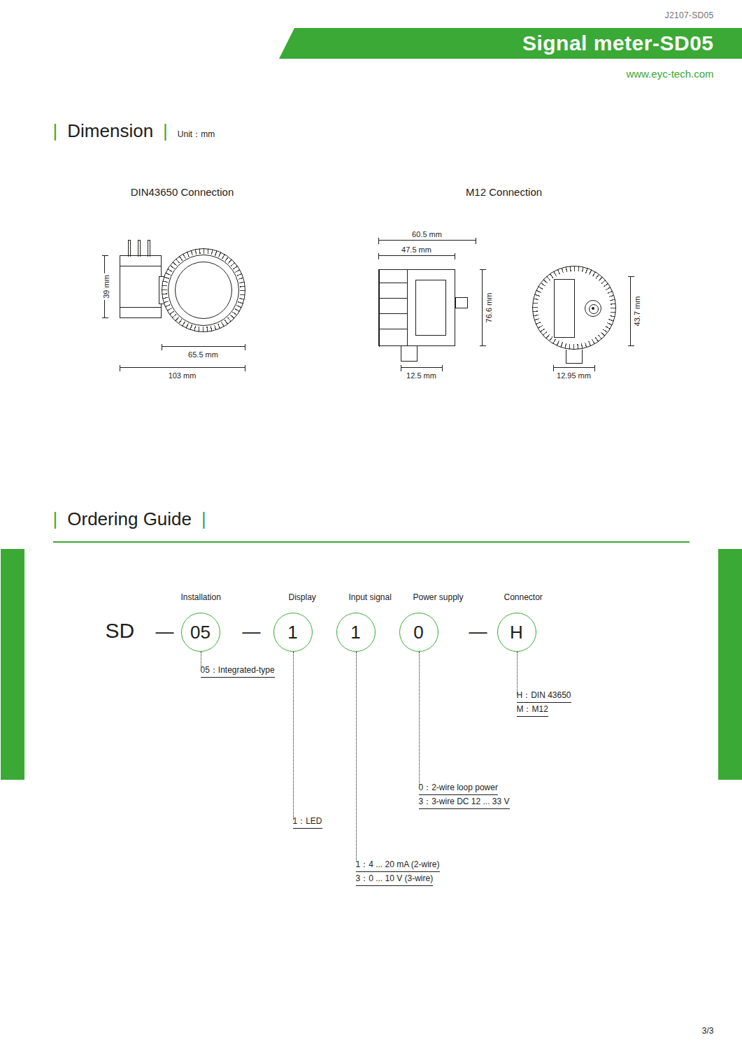J2107-SD05
Signal meter-SD05
www.eyc-tech.com
| Dimension | Unit：mm
DIN43650 Connection
39 mm
65.5 mm
103 mm
M12 Connection
60.5 mm
47.5 mm
76.6 mm
43.7 mm
12.5 mm
12.95 mm
| Ordering Guide |
Installation Display Input signal Power supply Connector
SD — — — 05 1 1 0 H
05：Integrated-type
H：DIN 43650
M：M12
1：LED
0：2-wire loop power
3：3-wire DC 12 ... 33 V
1：4 ... 20 mA (2-wire)
3：0 ... 10 V (3-wire)
3/3